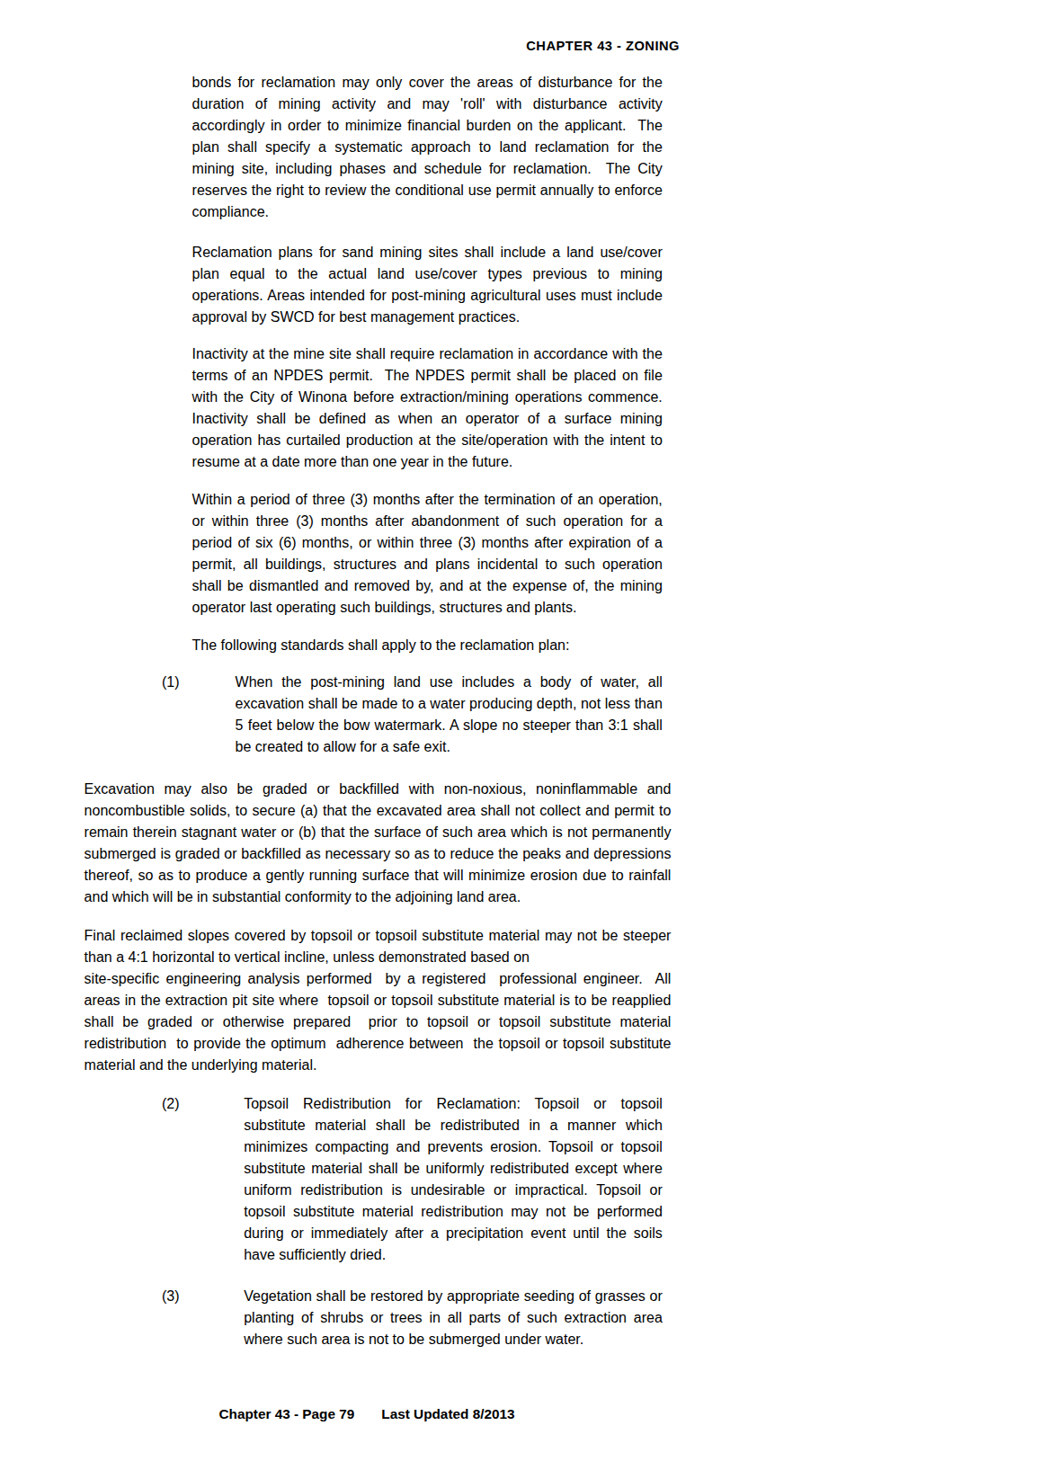CHAPTER 43 - ZONING
bonds for reclamation may only cover the areas of disturbance for the duration of mining activity and may 'roll' with disturbance activity accordingly in order to minimize financial burden on the applicant. The plan shall specify a systematic approach to land reclamation for the mining site, including phases and schedule for reclamation. The City reserves the right to review the conditional use permit annually to enforce compliance.
Reclamation plans for sand mining sites shall include a land use/cover plan equal to the actual land use/cover types previous to mining operations. Areas intended for post-mining agricultural uses must include approval by SWCD for best management practices.
Inactivity at the mine site shall require reclamation in accordance with the terms of an NPDES permit. The NPDES permit shall be placed on file with the City of Winona before extraction/mining operations commence. Inactivity shall be defined as when an operator of a surface mining operation has curtailed production at the site/operation with the intent to resume at a date more than one year in the future.
Within a period of three (3) months after the termination of an operation, or within three (3) months after abandonment of such operation for a period of six (6) months, or within three (3) months after expiration of a permit, all buildings, structures and plans incidental to such operation shall be dismantled and removed by, and at the expense of, the mining operator last operating such buildings, structures and plants.
The following standards shall apply to the reclamation plan:
(1)
When the post-mining land use includes a body of water, all excavation shall be made to a water producing depth, not less than 5 feet below the bow watermark. A slope no steeper than 3:1 shall be created to allow for a safe exit.
Excavation may also be graded or backfilled with non-noxious, noninflammable and noncombustible solids, to secure (a) that the excavated area shall not collect and permit to remain therein stagnant water or (b) that the surface of such area which is not permanently submerged is graded or backfilled as necessary so as to reduce the peaks and depressions thereof, so as to produce a gently running surface that will minimize erosion due to rainfall and which will be in substantial conformity to the adjoining land area.
Final reclaimed slopes covered by topsoil or topsoil substitute material may not be steeper than a 4:1 horizontal to vertical incline, unless demonstrated based on
site-specific engineering analysis performed by a registered professional engineer. All areas in the extraction pit site where topsoil or topsoil substitute material is to be reapplied shall be graded or otherwise prepared prior to topsoil or topsoil substitute material redistribution to provide the optimum adherence between the topsoil or topsoil substitute material and the underlying material.
(2)
Topsoil Redistribution for Reclamation: Topsoil or topsoil substitute material shall be redistributed in a manner which minimizes compacting and prevents erosion. Topsoil or topsoil substitute material shall be uniformly redistributed except where uniform redistribution is undesirable or impractical. Topsoil or topsoil substitute material redistribution may not be performed during or immediately after a precipitation event until the soils have sufficiently dried.
(3)
Vegetation shall be restored by appropriate seeding of grasses or planting of shrubs or trees in all parts of such extraction area where such area is not to be submerged under water.
Chapter 43 - Page 79 Last Updated 8/2013